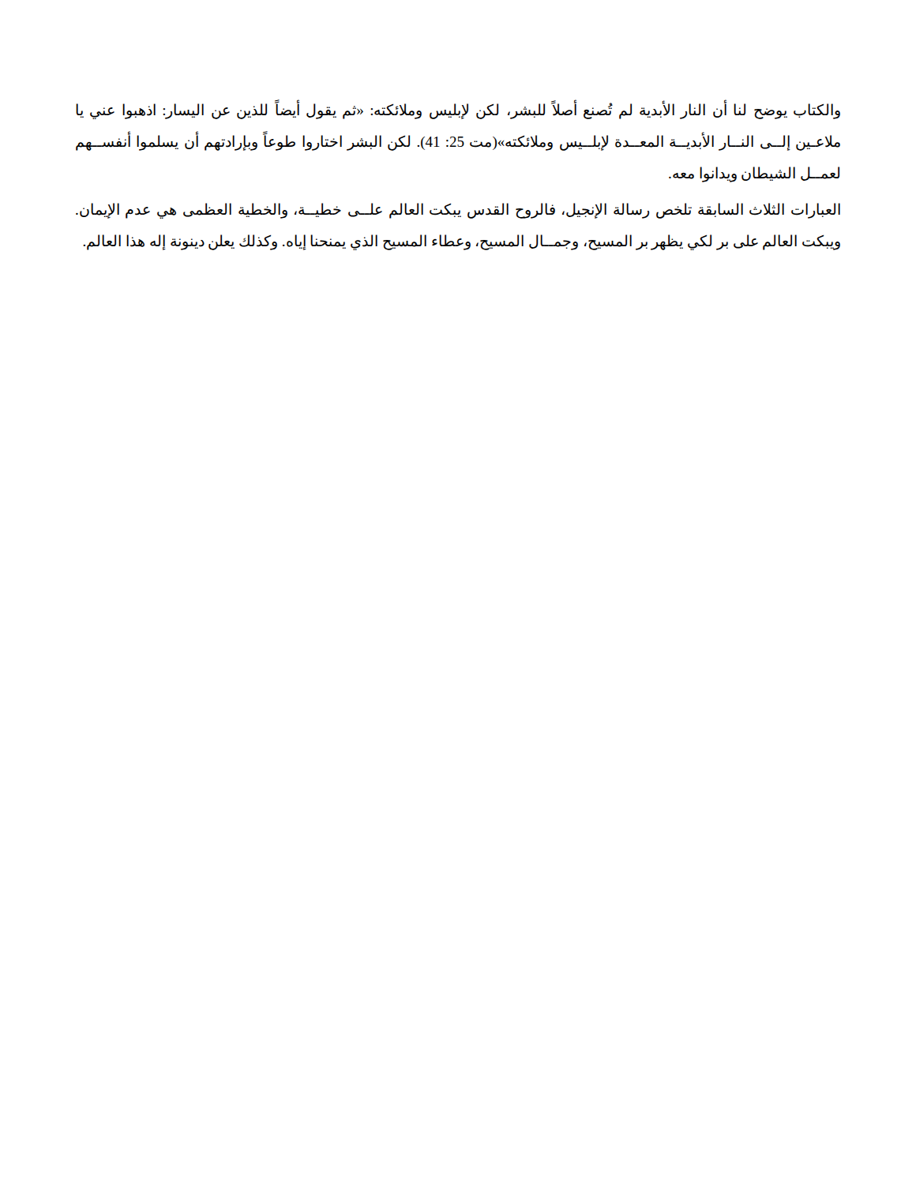والكتاب يوضح لنا أن النار الأبدية لم تُصنع أصلاً للبشر، لكن لإبليس وملائكته: «ثم يقول أيضاً للذين عن اليسار: اذهبوا عني يا ملاعـين إلــى النــار الأبديــة المعــدة لإبلــيس وملائكته»(مت 25: 41). لكن البشر اختاروا طوعاً وبإرادتهم أن يسلموا أنفســهم لعمــل الشيطان ويدانوا معه.
العبارات الثلاث السابقة تلخص رسالة الإنجيل، فالروح القدس يبكت العالم علــى خطيــة، والخطية العظمى هي عدم الإيمان. ويبكت العالم على بر لكي يظهر بر المسيح، وجمــال المسيح، وعطاء المسيح الذي يمنحنا إياه. وكذلك يعلن دينونة إله هذا العالم.